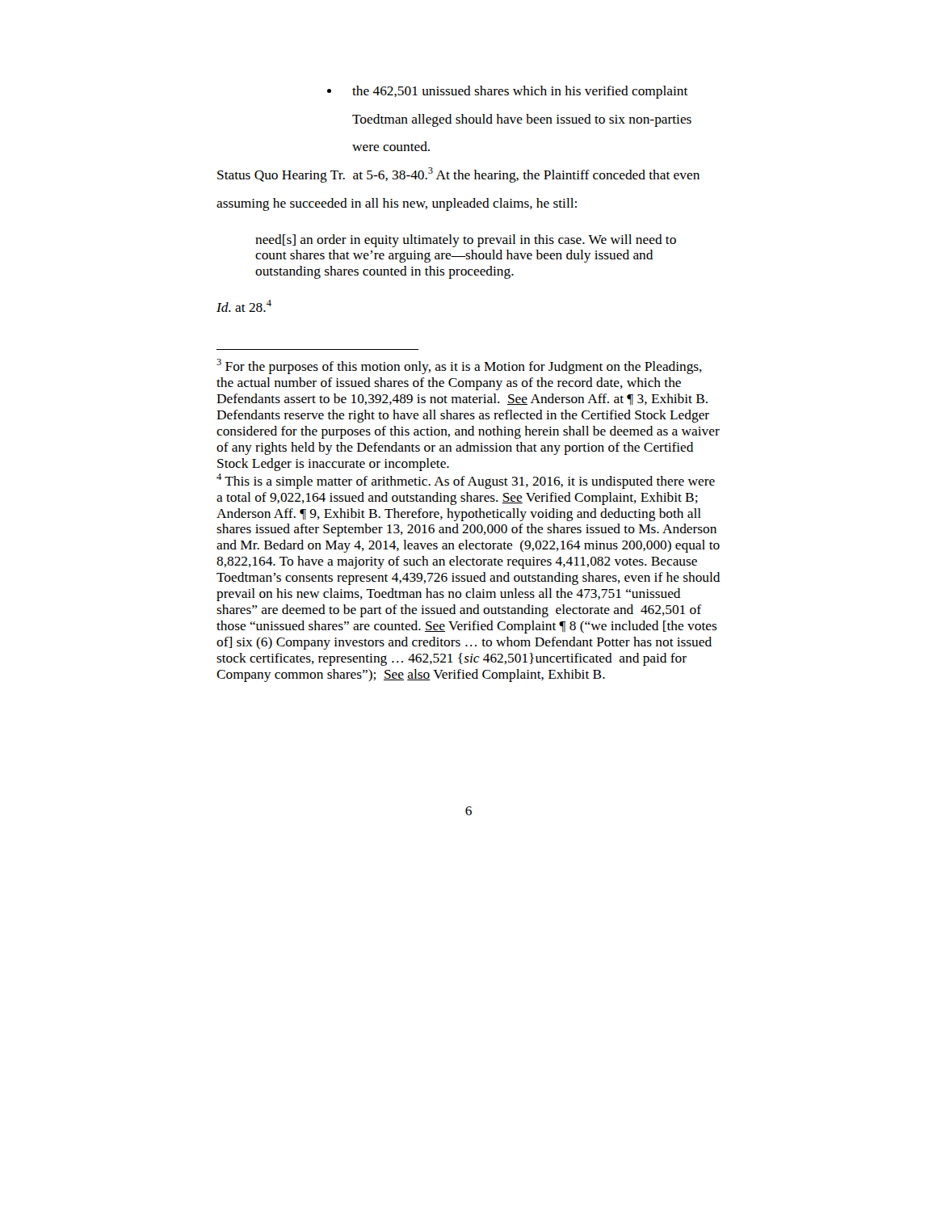the 462,501 unissued shares which in his verified complaint Toedtman alleged should have been issued to six non-parties were counted.
Status Quo Hearing Tr. at 5-6, 38-40.3 At the hearing, the Plaintiff conceded that even assuming he succeeded in all his new, unpleaded claims, he still:
need[s] an order in equity ultimately to prevail in this case. We will need to count shares that we’re arguing are—should have been duly issued and outstanding shares counted in this proceeding.
Id. at 28.4
3 For the purposes of this motion only, as it is a Motion for Judgment on the Pleadings, the actual number of issued shares of the Company as of the record date, which the Defendants assert to be 10,392,489 is not material. See Anderson Aff. at ¶ 3, Exhibit B. Defendants reserve the right to have all shares as reflected in the Certified Stock Ledger considered for the purposes of this action, and nothing herein shall be deemed as a waiver of any rights held by the Defendants or an admission that any portion of the Certified Stock Ledger is inaccurate or incomplete.
4 This is a simple matter of arithmetic. As of August 31, 2016, it is undisputed there were a total of 9,022,164 issued and outstanding shares. See Verified Complaint, Exhibit B; Anderson Aff. ¶ 9, Exhibit B. Therefore, hypothetically voiding and deducting both all shares issued after September 13, 2016 and 200,000 of the shares issued to Ms. Anderson and Mr. Bedard on May 4, 2014, leaves an electorate (9,022,164 minus 200,000) equal to 8,822,164. To have a majority of such an electorate requires 4,411,082 votes. Because Toedtman’s consents represent 4,439,726 issued and outstanding shares, even if he should prevail on his new claims, Toedtman has no claim unless all the 473,751 “unissued shares” are deemed to be part of the issued and outstanding electorate and 462,501 of those “unissued shares” are counted. See Verified Complaint ¶ 8 (“we included [the votes of] six (6) Company investors and creditors … to whom Defendant Potter has not issued stock certificates, representing … 462,521 {sic 462,501}uncertificated and paid for Company common shares”); See also Verified Complaint, Exhibit B.
6